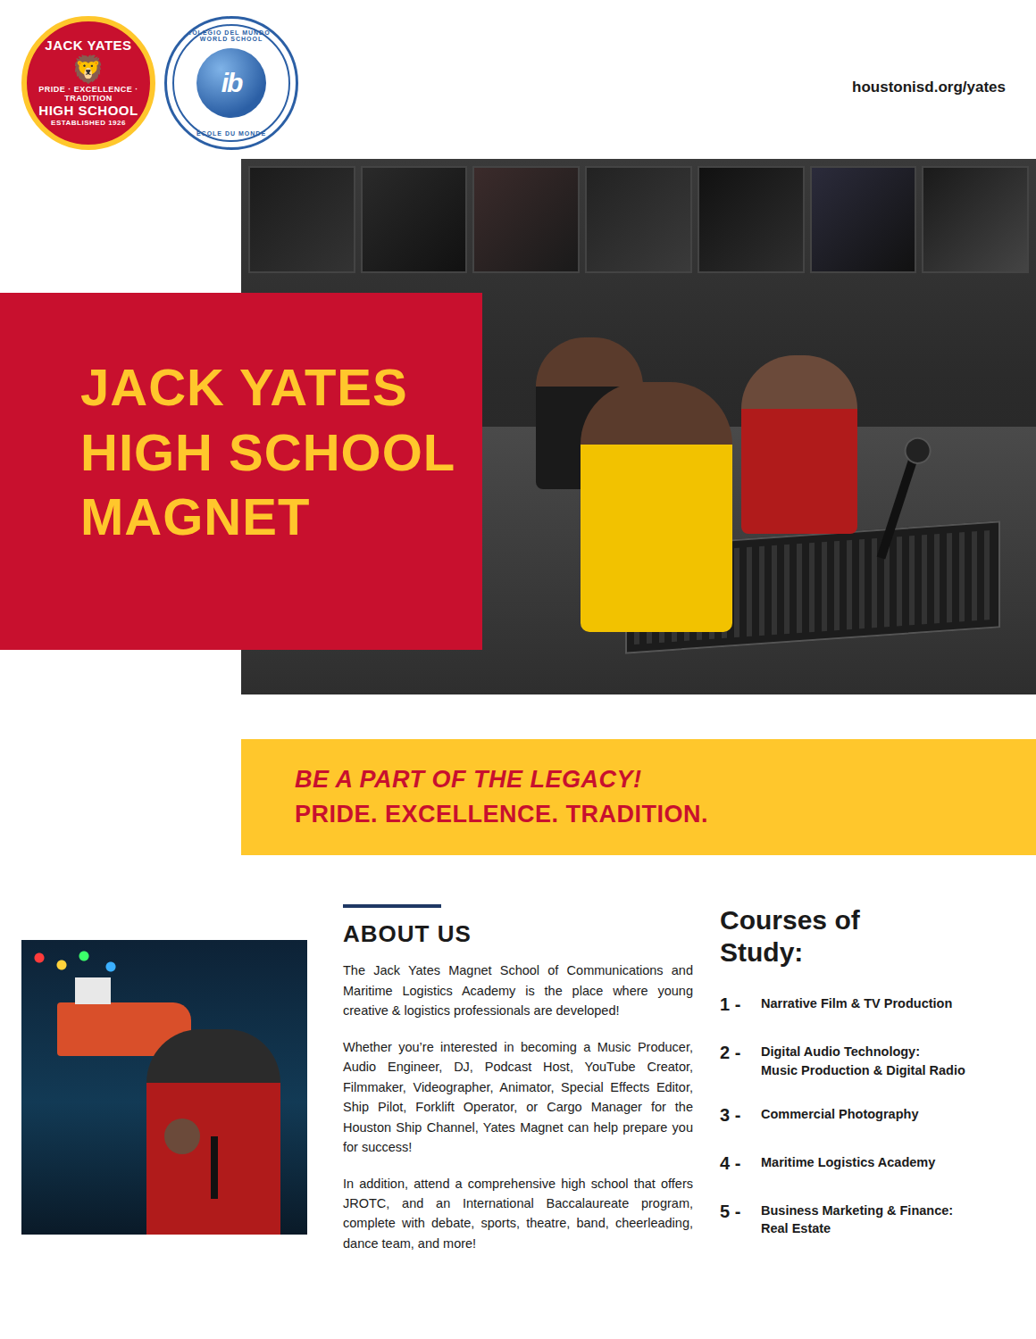JACK YATES
🦁
PRIDE · EXCELLENCE · TRADITION
HIGH SCHOOL
ESTABLISHED 1926
COLEGIO DEL MUNDO · WORLD SCHOOL ÉCOLE DU MONDE
ib
houstonisd.org/yates
JACK YATES
HIGH SCHOOL
MAGNET
BE A PART OF THE LEGACY!
PRIDE. EXCELLENCE. TRADITION.
ABOUT US
The Jack Yates Magnet School of Communications and Maritime Logistics Academy is the place where young creative & logistics professionals are developed!
Whether you’re interested in becoming a Music Producer, Audio Engineer, DJ, Podcast Host, YouTube Creator, Filmmaker, Videographer, Animator, Special Effects Editor, Ship Pilot, Forklift Operator, or Cargo Manager for the Houston Ship Channel, Yates Magnet can help prepare you for success!
In addition, attend a comprehensive high school that offers JROTC, and an International Baccalaureate program, complete with debate, sports, theatre, band, cheerleading, dance team, and more!
Courses of
Study:
1 -Narrative Film & TV Production
2 -Digital Audio Technology:
Music Production & Digital Radio
3 -Commercial Photography
4 -Maritime Logistics Academy
5 -Business Marketing & Finance:
Real Estate